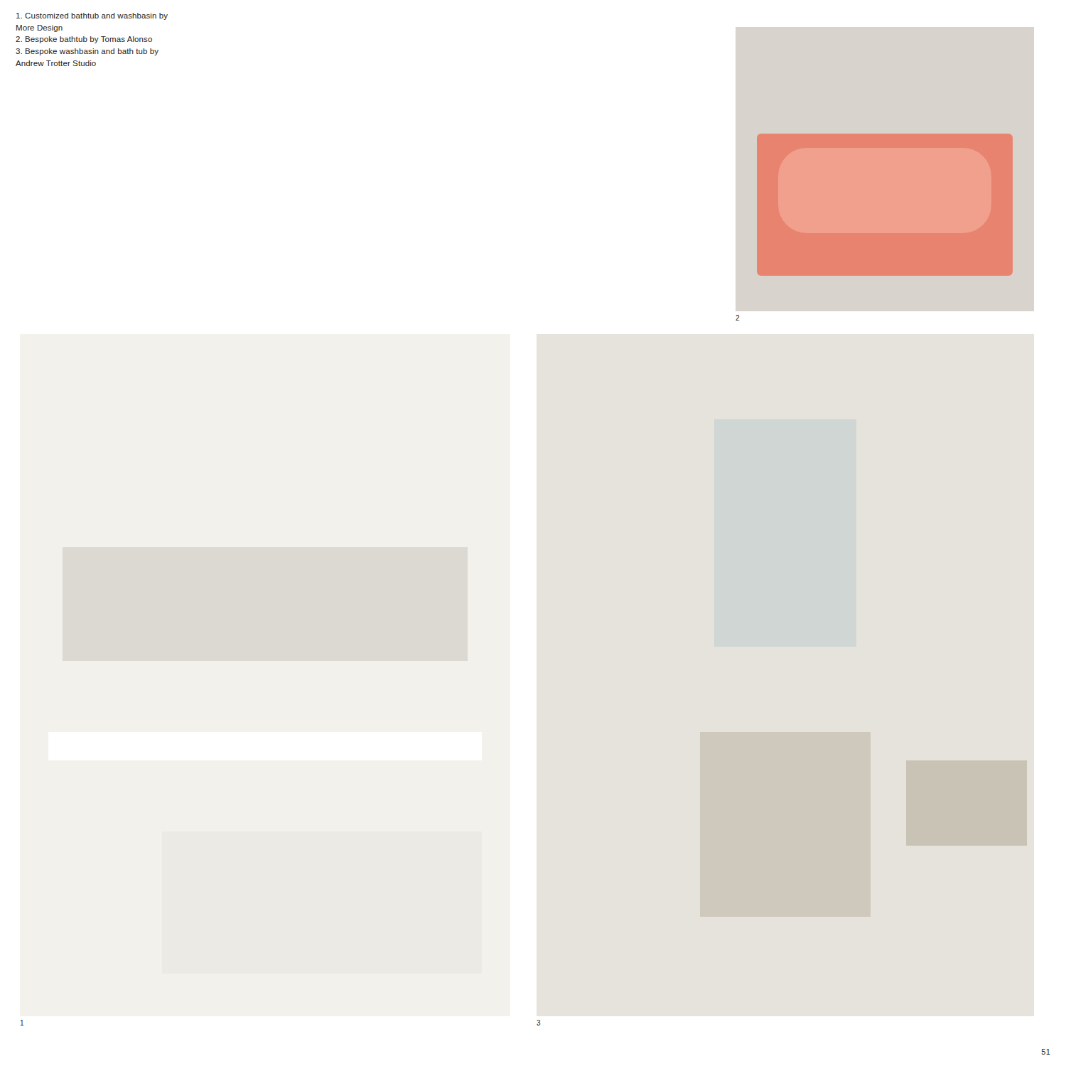Bespoke bathroom fixtures
1. Customized bathtub and washbasin by More Design
2. Bespoke bathtub by Tomas Alonso
3. Bespoke washbasin and bath tub by Andrew Trotter Studio
2
1
3
51